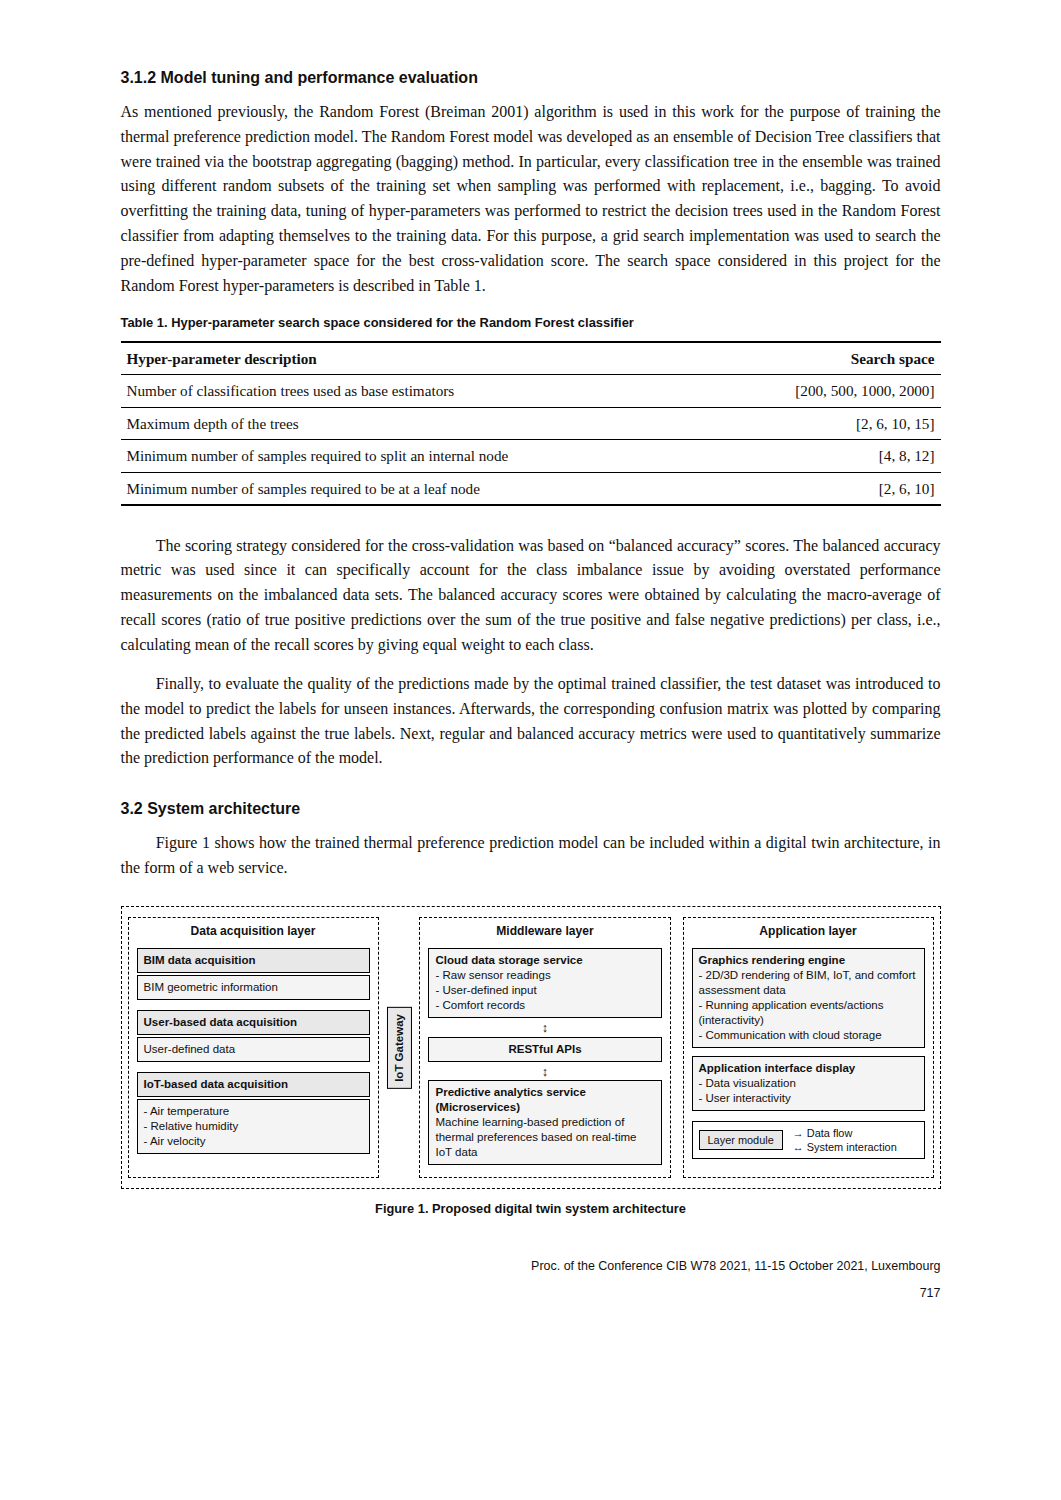3.1.2 Model tuning and performance evaluation
As mentioned previously, the Random Forest (Breiman 2001) algorithm is used in this work for the purpose of training the thermal preference prediction model. The Random Forest model was developed as an ensemble of Decision Tree classifiers that were trained via the bootstrap aggregating (bagging) method. In particular, every classification tree in the ensemble was trained using different random subsets of the training set when sampling was performed with replacement, i.e., bagging. To avoid overfitting the training data, tuning of hyper-parameters was performed to restrict the decision trees used in the Random Forest classifier from adapting themselves to the training data. For this purpose, a grid search implementation was used to search the pre-defined hyper-parameter space for the best cross-validation score. The search space considered in this project for the Random Forest hyper-parameters is described in Table 1.
Table 1. Hyper-parameter search space considered for the Random Forest classifier
| Hyper-parameter description | Search space |
| --- | --- |
| Number of classification trees used as base estimators | [200, 500, 1000, 2000] |
| Maximum depth of the trees | [2, 6, 10, 15] |
| Minimum number of samples required to split an internal node | [4, 8, 12] |
| Minimum number of samples required to be at a leaf node | [2, 6, 10] |
The scoring strategy considered for the cross-validation was based on “balanced accuracy” scores. The balanced accuracy metric was used since it can specifically account for the class imbalance issue by avoiding overstated performance measurements on the imbalanced data sets. The balanced accuracy scores were obtained by calculating the macro-average of recall scores (ratio of true positive predictions over the sum of the true positive and false negative predictions) per class, i.e., calculating mean of the recall scores by giving equal weight to each class.
Finally, to evaluate the quality of the predictions made by the optimal trained classifier, the test dataset was introduced to the model to predict the labels for unseen instances. Afterwards, the corresponding confusion matrix was plotted by comparing the predicted labels against the true labels. Next, regular and balanced accuracy metrics were used to quantitatively summarize the prediction performance of the model.
3.2 System architecture
Figure 1 shows how the trained thermal preference prediction model can be included within a digital twin architecture, in the form of a web service.
Data acquisition layer
BIM data acquisition
BIM geometric information
User-based data acquisition
User-defined data
IoT-based data acquisition
- Air temperature
- Relative humidity
- Air velocity
IoT Gateway
Middleware layer
Cloud data storage service
- Raw sensor readings
- User-defined input
- Comfort records
↕
RESTful APIs
↕
Predictive analytics service (Microservices)
Machine learning-based prediction of thermal preferences based on real-time IoT data
Application layer
Graphics rendering engine
- 2D/3D rendering of BIM, IoT, and comfort assessment data
- Running application events/actions (interactivity)
- Communication with cloud storage
Application interface display
- Data visualization
- User interactivity
Layer module → Data flow
↔ System interaction
Figure 1. Proposed digital twin system architecture
Proc. of the Conference CIB W78 2021, 11-15 October 2021, Luxembourg
717